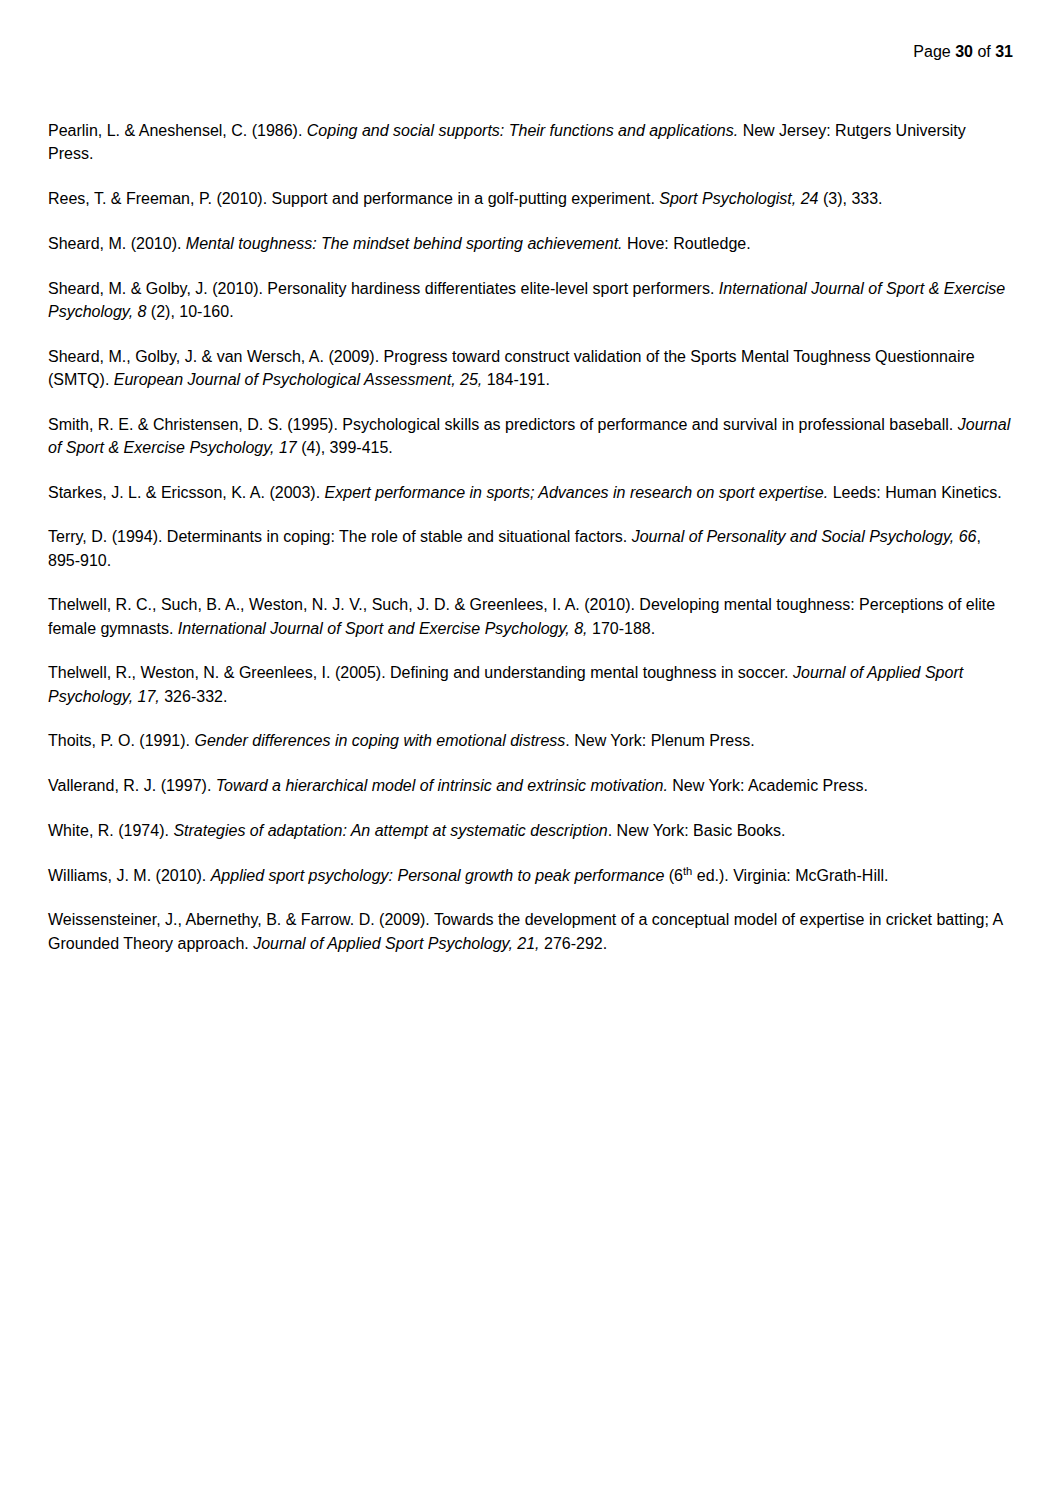Page 30 of 31
Pearlin, L. & Aneshensel, C. (1986). Coping and social supports: Their functions and applications. New Jersey: Rutgers University Press.
Rees, T. & Freeman, P. (2010). Support and performance in a golf-putting experiment. Sport Psychologist, 24 (3), 333.
Sheard, M. (2010). Mental toughness: The mindset behind sporting achievement. Hove: Routledge.
Sheard, M. & Golby, J. (2010). Personality hardiness differentiates elite-level sport performers. International Journal of Sport & Exercise Psychology, 8 (2), 10-160.
Sheard, M., Golby, J. & van Wersch, A. (2009). Progress toward construct validation of the Sports Mental Toughness Questionnaire (SMTQ). European Journal of Psychological Assessment, 25, 184-191.
Smith, R. E. & Christensen, D. S. (1995). Psychological skills as predictors of performance and survival in professional baseball. Journal of Sport & Exercise Psychology, 17 (4), 399-415.
Starkes, J. L. & Ericsson, K. A. (2003). Expert performance in sports; Advances in research on sport expertise. Leeds: Human Kinetics.
Terry, D. (1994). Determinants in coping: The role of stable and situational factors. Journal of Personality and Social Psychology, 66, 895-910.
Thelwell, R. C., Such, B. A., Weston, N. J. V., Such, J. D. & Greenlees, I. A. (2010). Developing mental toughness: Perceptions of elite female gymnasts. International Journal of Sport and Exercise Psychology, 8, 170-188.
Thelwell, R., Weston, N. & Greenlees, I. (2005). Defining and understanding mental toughness in soccer. Journal of Applied Sport Psychology, 17, 326-332.
Thoits, P. O. (1991). Gender differences in coping with emotional distress. New York: Plenum Press.
Vallerand, R. J. (1997). Toward a hierarchical model of intrinsic and extrinsic motivation. New York: Academic Press.
White, R. (1974). Strategies of adaptation: An attempt at systematic description. New York: Basic Books.
Williams, J. M. (2010). Applied sport psychology: Personal growth to peak performance (6th ed.). Virginia: McGrath-Hill.
Weissensteiner, J., Abernethy, B. & Farrow. D. (2009). Towards the development of a conceptual model of expertise in cricket batting; A Grounded Theory approach. Journal of Applied Sport Psychology, 21, 276-292.